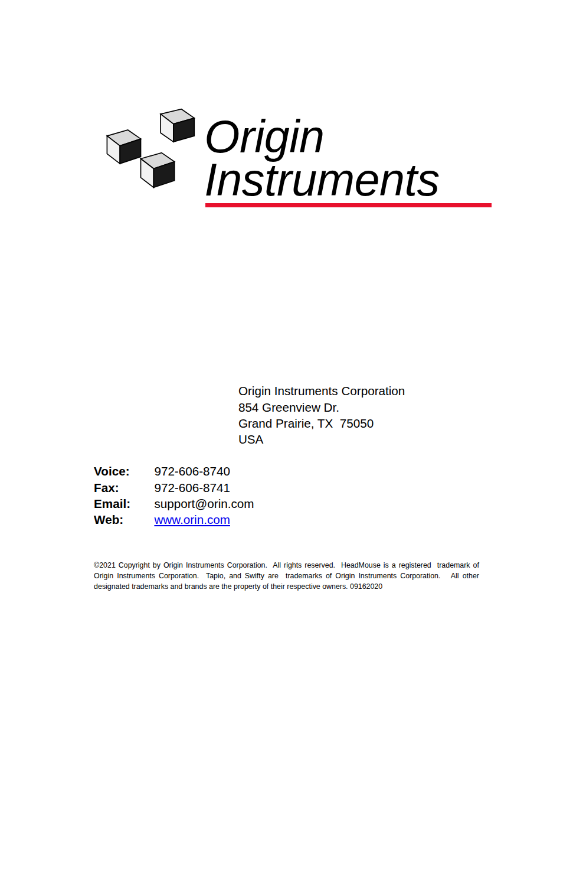Origin
Instruments
Origin Instruments Corporation
854 Greenview Dr.
Grand Prairie, TX 75050
USA
| Voice: | 972-606-8740 |
| Fax: | 972-606-8741 |
| Email: | support@orin.com |
| Web: | www.orin.com |
©2021 Copyright by Origin Instruments Corporation. All rights reserved. HeadMouse is a registered trademark of Origin Instruments Corporation. Tapio, and Swifty are trademarks of Origin Instruments Corporation. All other designated trademarks and brands are the property of their respective owners. 09162020